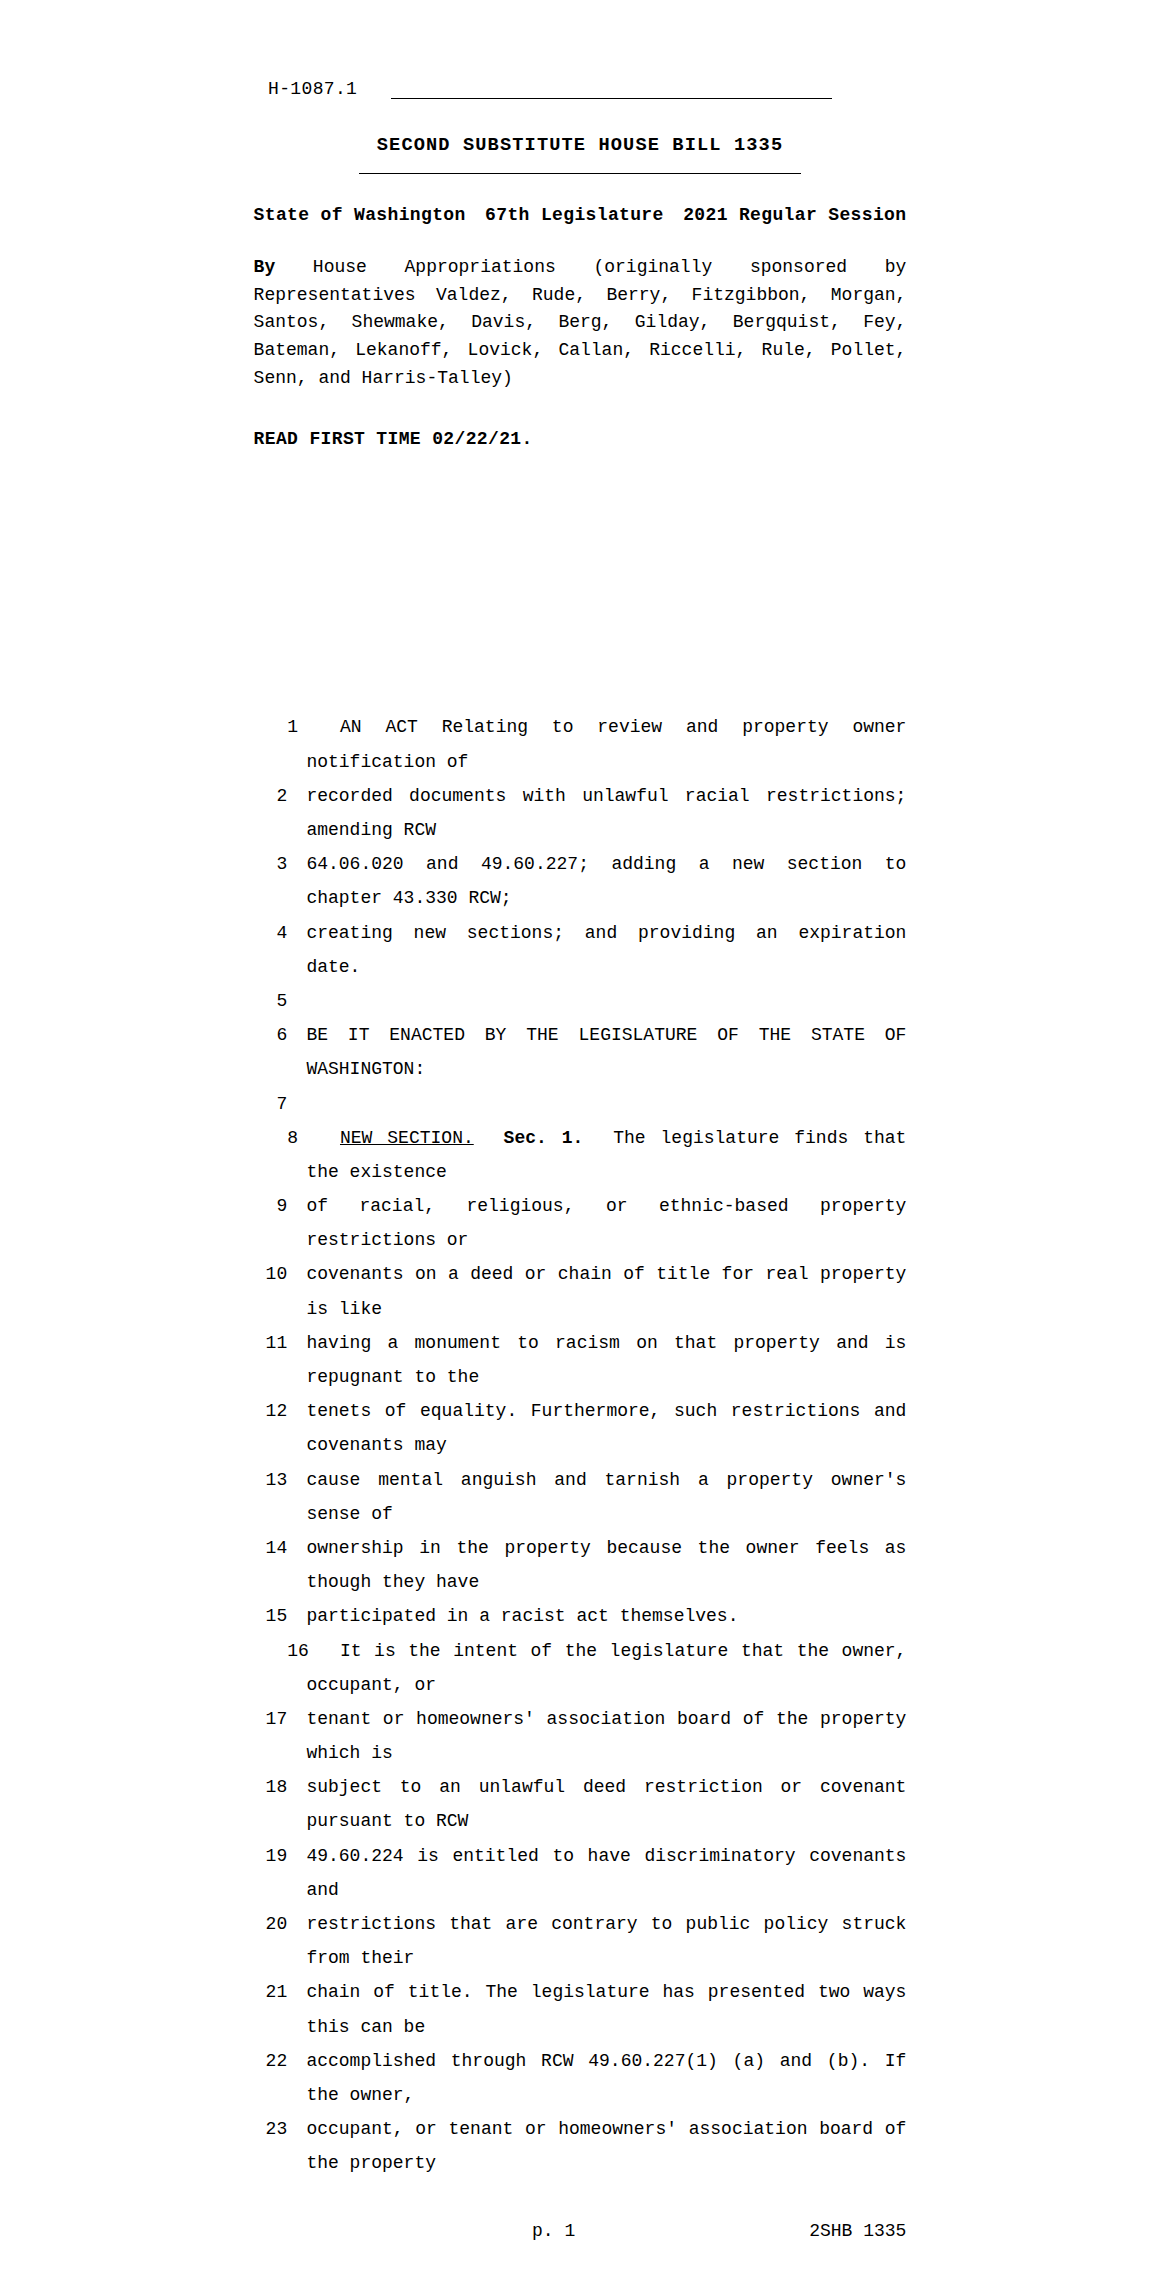H-1087.1
SECOND SUBSTITUTE HOUSE BILL 1335
State of Washington 67th Legislature 2021 Regular Session
By House Appropriations (originally sponsored by Representatives Valdez, Rude, Berry, Fitzgibbon, Morgan, Santos, Shewmake, Davis, Berg, Gilday, Bergquist, Fey, Bateman, Lekanoff, Lovick, Callan, Riccelli, Rule, Pollet, Senn, and Harris-Talley)
READ FIRST TIME 02/22/21.
AN ACT Relating to review and property owner notification of
recorded documents with unlawful racial restrictions; amending RCW
64.06.020 and 49.60.227; adding a new section to chapter 43.330 RCW;
creating new sections; and providing an expiration date.
BE IT ENACTED BY THE LEGISLATURE OF THE STATE OF WASHINGTON:
NEW SECTION. Sec. 1. The legislature finds that the existence
of racial, religious, or ethnic-based property restrictions or
covenants on a deed or chain of title for real property is like
having a monument to racism on that property and is repugnant to the
tenets of equality. Furthermore, such restrictions and covenants may
cause mental anguish and tarnish a property owner's sense of
ownership in the property because the owner feels as though they have
participated in a racist act themselves.
It is the intent of the legislature that the owner, occupant, or
tenant or homeowners' association board of the property which is
subject to an unlawful deed restriction or covenant pursuant to RCW
49.60.224 is entitled to have discriminatory covenants and
restrictions that are contrary to public policy struck from their
chain of title. The legislature has presented two ways this can be
accomplished through RCW 49.60.227(1) (a) and (b). If the owner,
occupant, or tenant or homeowners' association board of the property
p. 1 2SHB 1335